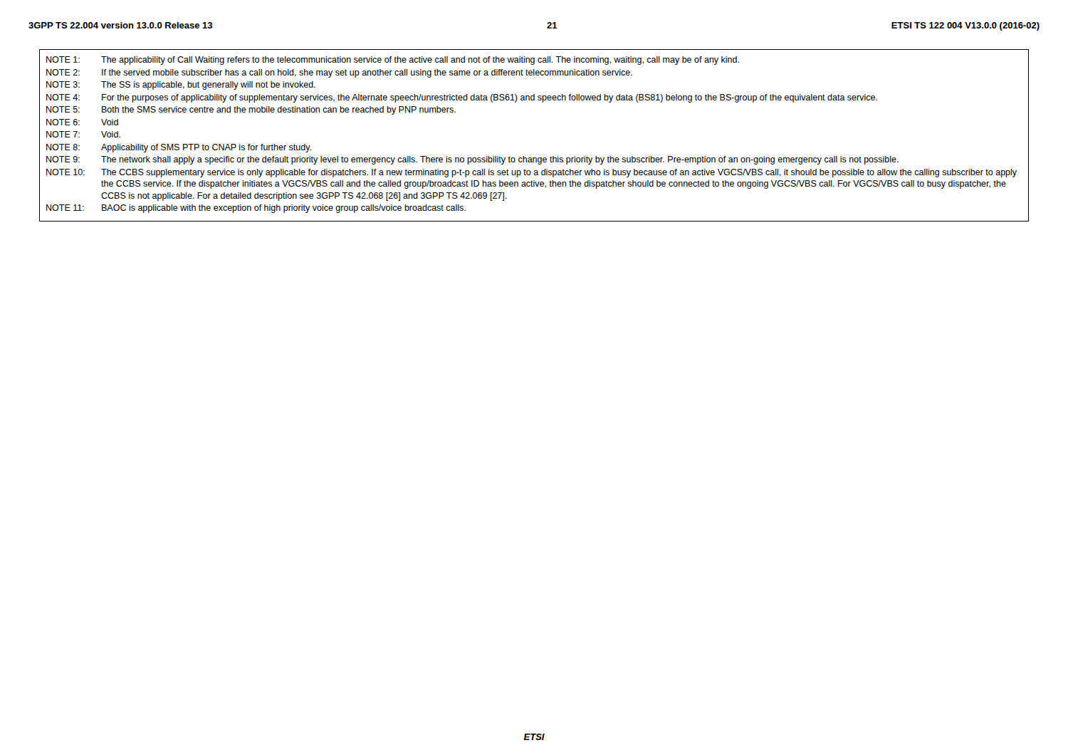3GPP TS 22.004 version 13.0.0 Release 13
21
ETSI TS 122 004 V13.0.0 (2016-02)
| NOTE 1: | The applicability of Call Waiting refers to the telecommunication service of the active call and not of the waiting call. The incoming, waiting, call may be of any kind. |
| NOTE 2: | If the served mobile subscriber has a call on hold, she may set up another call using the same or a different telecommunication service. |
| NOTE 3: | The SS is applicable, but generally will not be invoked. |
| NOTE 4: | For the purposes of applicability of supplementary services, the Alternate speech/unrestricted data (BS61) and speech followed by data (BS81) belong to the BS-group of the equivalent data service. |
| NOTE 5: | Both the SMS service centre and the mobile destination can be reached by PNP numbers. |
| NOTE 6: | Void |
| NOTE 7: | Void. |
| NOTE 8: | Applicability of SMS PTP to CNAP is for further study. |
| NOTE 9: | The network shall apply a specific or the default priority level to emergency calls. There is no possibility to change this priority by the subscriber. Pre-emption of an on-going emergency call is not possible. |
| NOTE 10: | The CCBS supplementary service is only applicable for dispatchers. If a new terminating p-t-p call is set up to a dispatcher who is busy because of an active VGCS/VBS call, it should be possible to allow the calling subscriber to apply the CCBS service. If the dispatcher initiates a VGCS/VBS call and the called group/broadcast ID has been active, then the dispatcher should be connected to the ongoing VGCS/VBS call. For VGCS/VBS call to busy dispatcher, the CCBS is not applicable. For a detailed description see 3GPP TS 42.068 [26] and 3GPP TS 42.069 [27]. |
| NOTE 11: | BAOC is applicable with the exception of high priority voice group calls/voice broadcast calls. |
ETSI